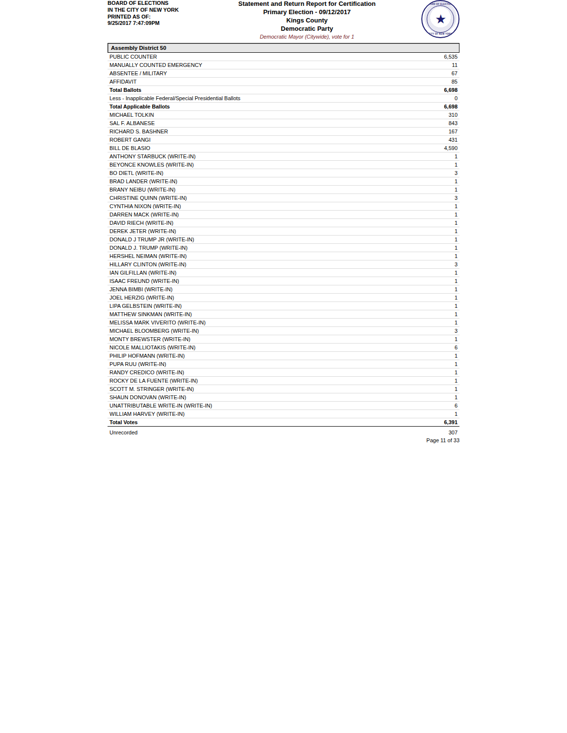BOARD OF ELECTIONS
IN THE CITY OF NEW YORK
PRINTED AS OF:
9/25/2017 7:47:09PM
Statement and Return Report for Certification
Primary Election - 09/12/2017
Kings County
Democratic Party
Democratic Mayor (Citywide), vote for 1
BOARD OF ELECTIONS
★
CITY OF NEW YORK
Assembly District 50
| PUBLIC COUNTER | 6,535 |
| MANUALLY COUNTED EMERGENCY | 11 |
| ABSENTEE / MILITARY | 67 |
| AFFIDAVIT | 85 |
| Total Ballots | 6,698 |
| Less - Inapplicable Federal/Special Presidential Ballots | 0 |
| Total Applicable Ballots | 6,698 |
| MICHAEL TOLKIN | 310 |
| SAL F. ALBANESE | 843 |
| RICHARD S. BASHNER | 167 |
| ROBERT GANGI | 431 |
| BILL DE BLASIO | 4,590 |
| ANTHONY STARBUCK (WRITE-IN) | 1 |
| BEYONCE KNOWLES (WRITE-IN) | 1 |
| BO DIETL (WRITE-IN) | 3 |
| BRAD LANDER (WRITE-IN) | 1 |
| BRANY NEIBU (WRITE-IN) | 1 |
| CHRISTINE QUINN (WRITE-IN) | 3 |
| CYNTHIA NIXON (WRITE-IN) | 1 |
| DARREN MACK (WRITE-IN) | 1 |
| DAVID RIECH (WRITE-IN) | 1 |
| DEREK JETER (WRITE-IN) | 1 |
| DONALD J TRUMP JR (WRITE-IN) | 1 |
| DONALD J. TRUMP (WRITE-IN) | 1 |
| HERSHEL NEIMAN (WRITE-IN) | 1 |
| HILLARY CLINTON (WRITE-IN) | 3 |
| IAN GILFILLAN (WRITE-IN) | 1 |
| ISAAC FREUND (WRITE-IN) | 1 |
| JENNA BIMBI (WRITE-IN) | 1 |
| JOEL HERZIG (WRITE-IN) | 1 |
| LIPA GELBSTEIN (WRITE-IN) | 1 |
| MATTHEW SINKMAN (WRITE-IN) | 1 |
| MELISSA MARK VIVERITO (WRITE-IN) | 1 |
| MICHAEL BLOOMBERG (WRITE-IN) | 3 |
| MONTY BREWSTER (WRITE-IN) | 1 |
| NICOLE MALLIOTAKIS (WRITE-IN) | 6 |
| PHILIP HOFMANN (WRITE-IN) | 1 |
| PUPA RUU (WRITE-IN) | 1 |
| RANDY CREDICO (WRITE-IN) | 1 |
| ROCKY DE LA FUENTE (WRITE-IN) | 1 |
| SCOTT M. STRINGER (WRITE-IN) | 1 |
| SHAUN DONOVAN (WRITE-IN) | 1 |
| UNATTRIBUTABLE WRITE-IN (WRITE-IN) | 6 |
| WILLIAM HARVEY (WRITE-IN) | 1 |
| Total Votes | 6,391 |
| Unrecorded | 307 |
Page 11 of 33